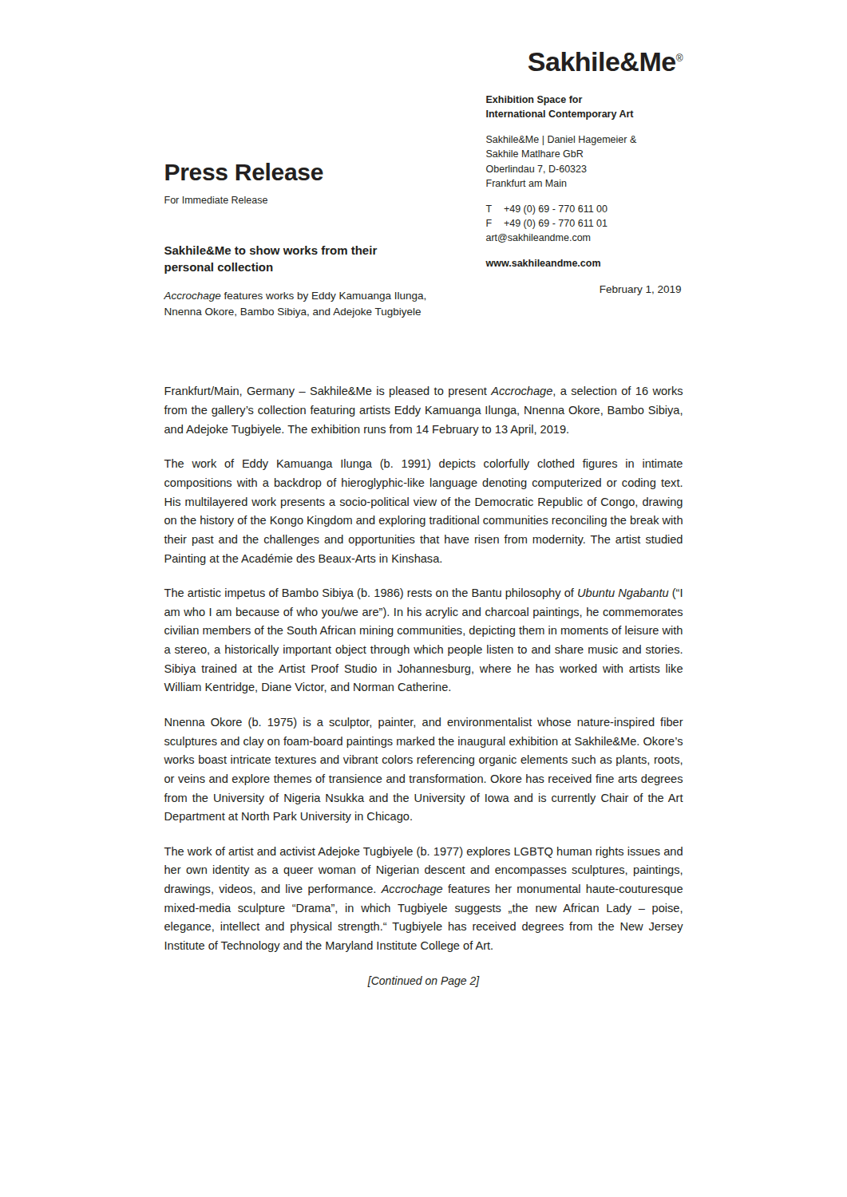Sakhile&Me®
Press Release
For Immediate Release
Sakhile&Me to show works from their
personal collection
Accrochage features works by Eddy Kamuanga Ilunga,
Nnenna Okore, Bambo Sibiya, and Adejoke Tugbiyele
Exhibition Space for
International Contemporary Art
Sakhile&Me | Daniel Hagemeier &
Sakhile Matlhare GbR
Oberlindau 7, D-60323
Frankfurt am Main
T +49 (0) 69 - 770 611 00
F +49 (0) 69 - 770 611 01
art@sakhileandme.com
www.sakhileandme.com
February 1, 2019
Frankfurt/Main, Germany – Sakhile&Me is pleased to present Accrochage, a selection of 16 works from the gallery’s collection featuring artists Eddy Kamuanga Ilunga, Nnenna Okore, Bambo Sibiya, and Adejoke Tugbiyele. The exhibition runs from 14 February to 13 April, 2019.
The work of Eddy Kamuanga Ilunga (b. 1991) depicts colorfully clothed figures in intimate compositions with a backdrop of hieroglyphic-like language denoting computerized or coding text. His multilayered work presents a socio-political view of the Democratic Republic of Congo, drawing on the history of the Kongo Kingdom and exploring traditional communities reconciling the break with their past and the challenges and opportunities that have risen from modernity. The artist studied Painting at the Académie des Beaux-Arts in Kinshasa.
The artistic impetus of Bambo Sibiya (b. 1986) rests on the Bantu philosophy of Ubuntu Ngabantu (“I am who I am because of who you/we are”). In his acrylic and charcoal paintings, he commemorates civilian members of the South African mining communities, depicting them in moments of leisure with a stereo, a historically important object through which people listen to and share music and stories. Sibiya trained at the Artist Proof Studio in Johannesburg, where he has worked with artists like William Kentridge, Diane Victor, and Norman Catherine.
Nnenna Okore (b. 1975) is a sculptor, painter, and environmentalist whose nature-inspired fiber sculptures and clay on foam-board paintings marked the inaugural exhibition at Sakhile&Me. Okore’s works boast intricate textures and vibrant colors referencing organic elements such as plants, roots, or veins and explore themes of transience and transformation. Okore has received fine arts degrees from the University of Nigeria Nsukka and the University of Iowa and is currently Chair of the Art Department at North Park University in Chicago.
The work of artist and activist Adejoke Tugbiyele (b. 1977) explores LGBTQ human rights issues and her own identity as a queer woman of Nigerian descent and encompasses sculptures, paintings, drawings, videos, and live performance. Accrochage features her monumental haute-couturesque mixed-media sculpture “Drama”, in which Tugbiyele suggests „the new African Lady – poise, elegance, intellect and physical strength.“ Tugbiyele has received degrees from the New Jersey Institute of Technology and the Maryland Institute College of Art.
[Continued on Page 2]